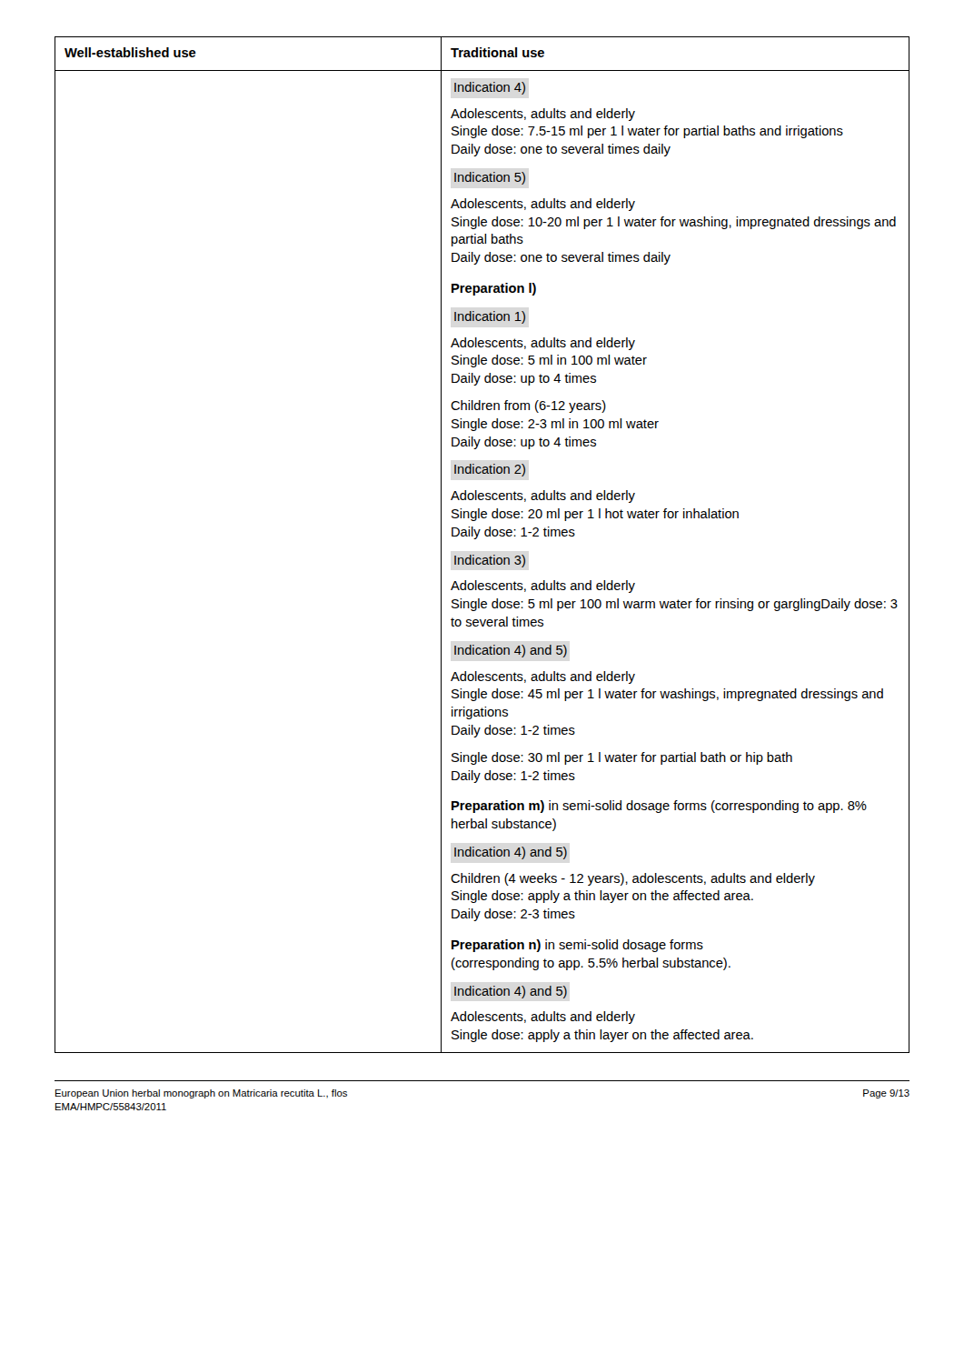| Well-established use | Traditional use |
| --- | --- |
| | Indication 4) Adolescents, adults and elderly Single dose: 7.5-15 ml per 1 l water for partial baths and irrigations Daily dose: one to several times daily Indication 5) Adolescents, adults and elderly Single dose: 10-20 ml per 1 l water for washing, impregnated dressings and partial baths Daily dose: one to several times daily Preparation l) Indication 1) Adolescents, adults and elderly Single dose: 5 ml in 100 ml water Daily dose: up to 4 times Children from (6-12 years) Single dose: 2-3 ml in 100 ml water Daily dose: up to 4 times Indication 2) Adolescents, adults and elderly Single dose: 20 ml per 1 l hot water for inhalation Daily dose: 1-2 times Indication 3) Adolescents, adults and elderly Single dose: 5 ml per 100 ml warm water for rinsing or garglingDaily dose: 3 to several times Indication 4) and 5) Adolescents, adults and elderly Single dose: 45 ml per 1 l water for washings, impregnated dressings and irrigations Daily dose: 1-2 times Single dose: 30 ml per 1 l water for partial bath or hip bath Daily dose: 1-2 times Preparation m) in semi-solid dosage forms (corresponding to app. 8% herbal substance) Indication 4) and 5) Children (4 weeks - 12 years), adolescents, adults and elderly Single dose: apply a thin layer on the affected area. Daily dose: 2-3 times Preparation n) in semi-solid dosage forms (corresponding to app. 5.5% herbal substance). Indication 4) and 5) Adolescents, adults and elderly Single dose: apply a thin layer on the affected area. |
European Union herbal monograph on Matricaria recutita L., flos
EMA/HMPC/55843/2011
Page 9/13